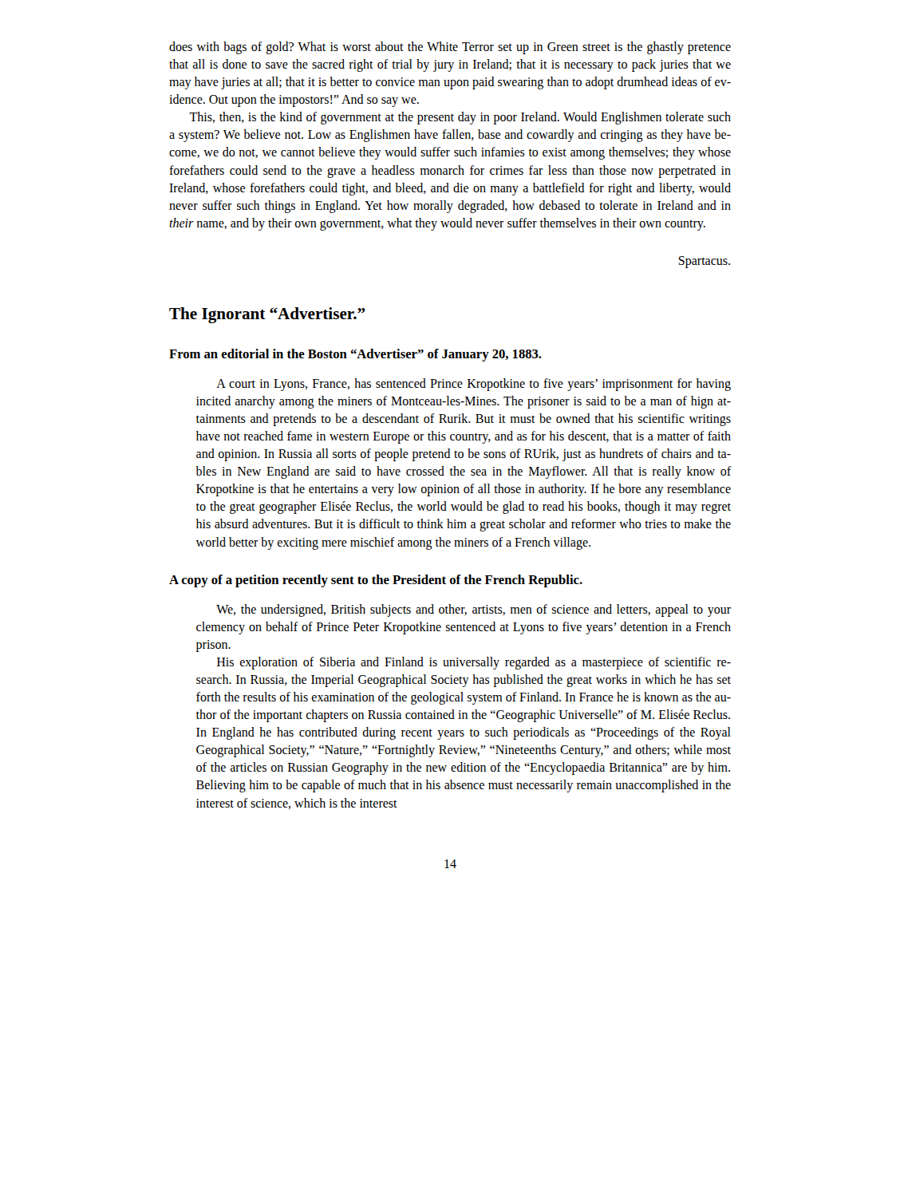does with bags of gold? What is worst about the White Terror set up in Green street is the ghastly pretence that all is done to save the sacred right of trial by jury in Ireland; that it is necessary to pack juries that we may have juries at all; that it is better to convice man upon paid swearing than to adopt drumhead ideas of evidence. Out upon the impostors!” And so say we.
This, then, is the kind of government at the present day in poor Ireland. Would Englishmen tolerate such a system? We believe not. Low as Englishmen have fallen, base and cowardly and cringing as they have become, we do not, we cannot believe they would suffer such infamies to exist among themselves; they whose forefathers could send to the grave a headless monarch for crimes far less than those now perpetrated in Ireland, whose forefathers could tight, and bleed, and die on many a battlefield for right and liberty, would never suffer such things in England. Yet how morally degraded, how debased to tolerate in Ireland and in their name, and by their own government, what they would never suffer themselves in their own country.
Spartacus.
The Ignorant “Advertiser.”
From an editorial in the Boston “Advertiser” of January 20, 1883.
A court in Lyons, France, has sentenced Prince Kropotkine to five years’ imprisonment for having incited anarchy among the miners of Montceau-les-Mines. The prisoner is said to be a man of hign attainments and pretends to be a descendant of Rurik. But it must be owned that his scientific writings have not reached fame in western Europe or this country, and as for his descent, that is a matter of faith and opinion. In Russia all sorts of people pretend to be sons of RUrik, just as hundrets of chairs and tables in New England are said to have crossed the sea in the Mayflower. All that is really know of Kropotkine is that he entertains a very low opinion of all those in authority. If he bore any resemblance to the great geographer Elisée Reclus, the world would be glad to read his books, though it may regret his absurd adventures. But it is difficult to think him a great scholar and reformer who tries to make the world better by exciting mere mischief among the miners of a French village.
A copy of a petition recently sent to the President of the French Republic.
We, the undersigned, British subjects and other, artists, men of science and letters, appeal to your clemency on behalf of Prince Peter Kropotkine sentenced at Lyons to five years’ detention in a French prison.
His exploration of Siberia and Finland is universally regarded as a masterpiece of scientific research. In Russia, the Imperial Geographical Society has published the great works in which he has set forth the results of his examination of the geological system of Finland. In France he is known as the author of the important chapters on Russia contained in the “Geographic Universelle” of M. Elisée Reclus. In England he has contributed during recent years to such periodicals as “Proceedings of the Royal Geographical Society,” “Nature,” “Fortnightly Review,” “Nineteenths Century,” and others; while most of the articles on Russian Geography in the new edition of the “Encyclopaedia Britannica” are by him. Believing him to be capable of much that in his absence must necessarily remain unaccomplished in the interest of science, which is the interest
14